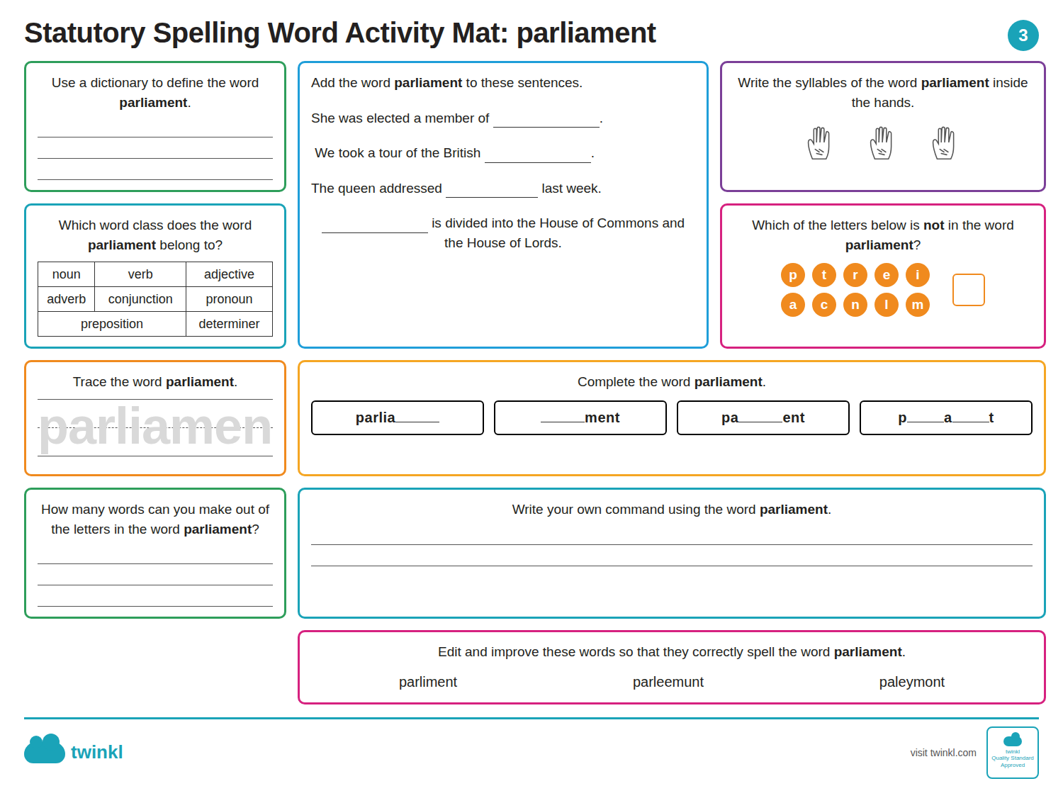Statutory Spelling Word Activity Mat: parliament
3
Use a dictionary to define the word parliament.
Add the word parliament to these sentences.
She was elected a member of .
We took a tour of the British .
The queen addressed last week.
is divided into the House of Commons and the House of Lords.
Write the syllables of the word parliament inside the hands.
Which word class does the word parliament belong to?
| noun | verb | adjective |
| adverb | conjunction | pronoun |
| preposition | determiner |
Which of the letters below is not in the word parliament?
p
t
r
e
i
a
c
n
l
m
Trace the word parliament.
parliament
Complete the word parliament.
parlia
ment
pa ent
p a t
How many words can you make out of the letters in the word parliament?
Write your own command using the word parliament.
Edit and improve these words so that they correctly spell the word parliament.
parliment parleemunt paleymont
twinkl
visit twinkl.com
twinkl
Quality Standard
Approved